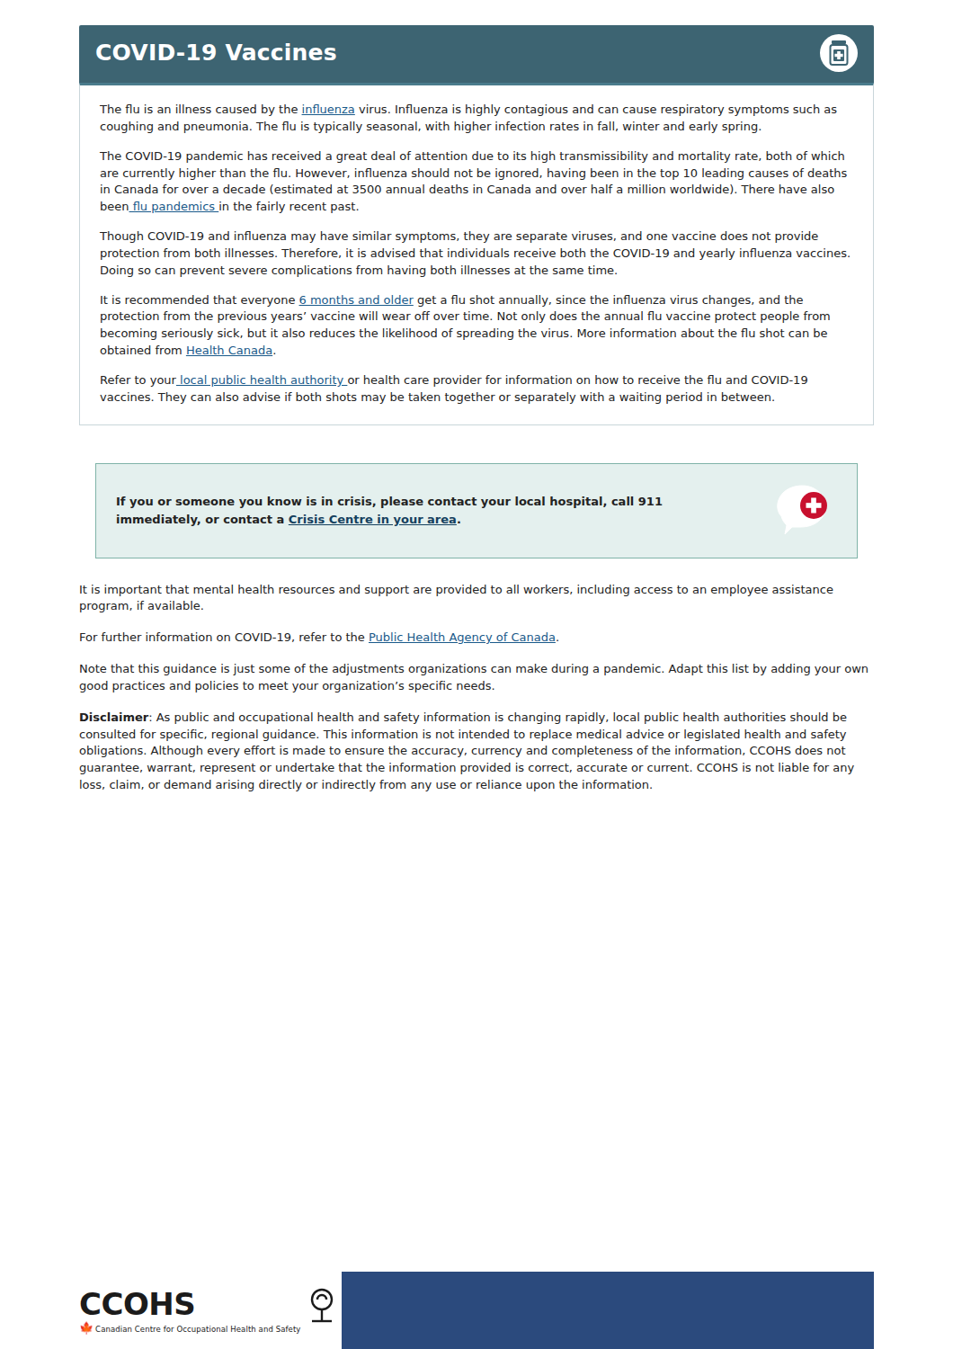COVID-19 Vaccines
The flu is an illness caused by the influenza virus. Influenza is highly contagious and can cause respiratory symptoms such as coughing and pneumonia. The flu is typically seasonal, with higher infection rates in fall, winter and early spring.
The COVID-19 pandemic has received a great deal of attention due to its high transmissibility and mortality rate, both of which are currently higher than the flu. However, influenza should not be ignored, having been in the top 10 leading causes of deaths in Canada for over a decade (estimated at 3500 annual deaths in Canada and over half a million worldwide). There have also been flu pandemics in the fairly recent past.
Though COVID-19 and influenza may have similar symptoms, they are separate viruses, and one vaccine does not provide protection from both illnesses. Therefore, it is advised that individuals receive both the COVID-19 and yearly influenza vaccines. Doing so can prevent severe complications from having both illnesses at the same time.
It is recommended that everyone 6 months and older get a flu shot annually, since the influenza virus changes, and the protection from the previous years’ vaccine will wear off over time. Not only does the annual flu vaccine protect people from becoming seriously sick, but it also reduces the likelihood of spreading the virus. More information about the flu shot can be obtained from Health Canada.
Refer to your local public health authority or health care provider for information on how to receive the flu and COVID-19 vaccines. They can also advise if both shots may be taken together or separately with a waiting period in between.
If you or someone you know is in crisis, please contact your local hospital, call 911 immediately, or contact a Crisis Centre in your area.
It is important that mental health resources and support are provided to all workers, including access to an employee assistance program, if available.
For further information on COVID-19, refer to the Public Health Agency of Canada.
Note that this guidance is just some of the adjustments organizations can make during a pandemic. Adapt this list by adding your own good practices and policies to meet your organization’s specific needs.
Disclaimer: As public and occupational health and safety information is changing rapidly, local public health authorities should be consulted for specific, regional guidance. This information is not intended to replace medical advice or legislated health and safety obligations. Although every effort is made to ensure the accuracy, currency and completeness of the information, CCOHS does not guarantee, warrant, represent or undertake that the information provided is correct, accurate or current. CCOHS is not liable for any loss, claim, or demand arising directly or indirectly from any use or reliance upon the information.
CCOHS
🍁Canadian Centre for Occupational Health and Safety